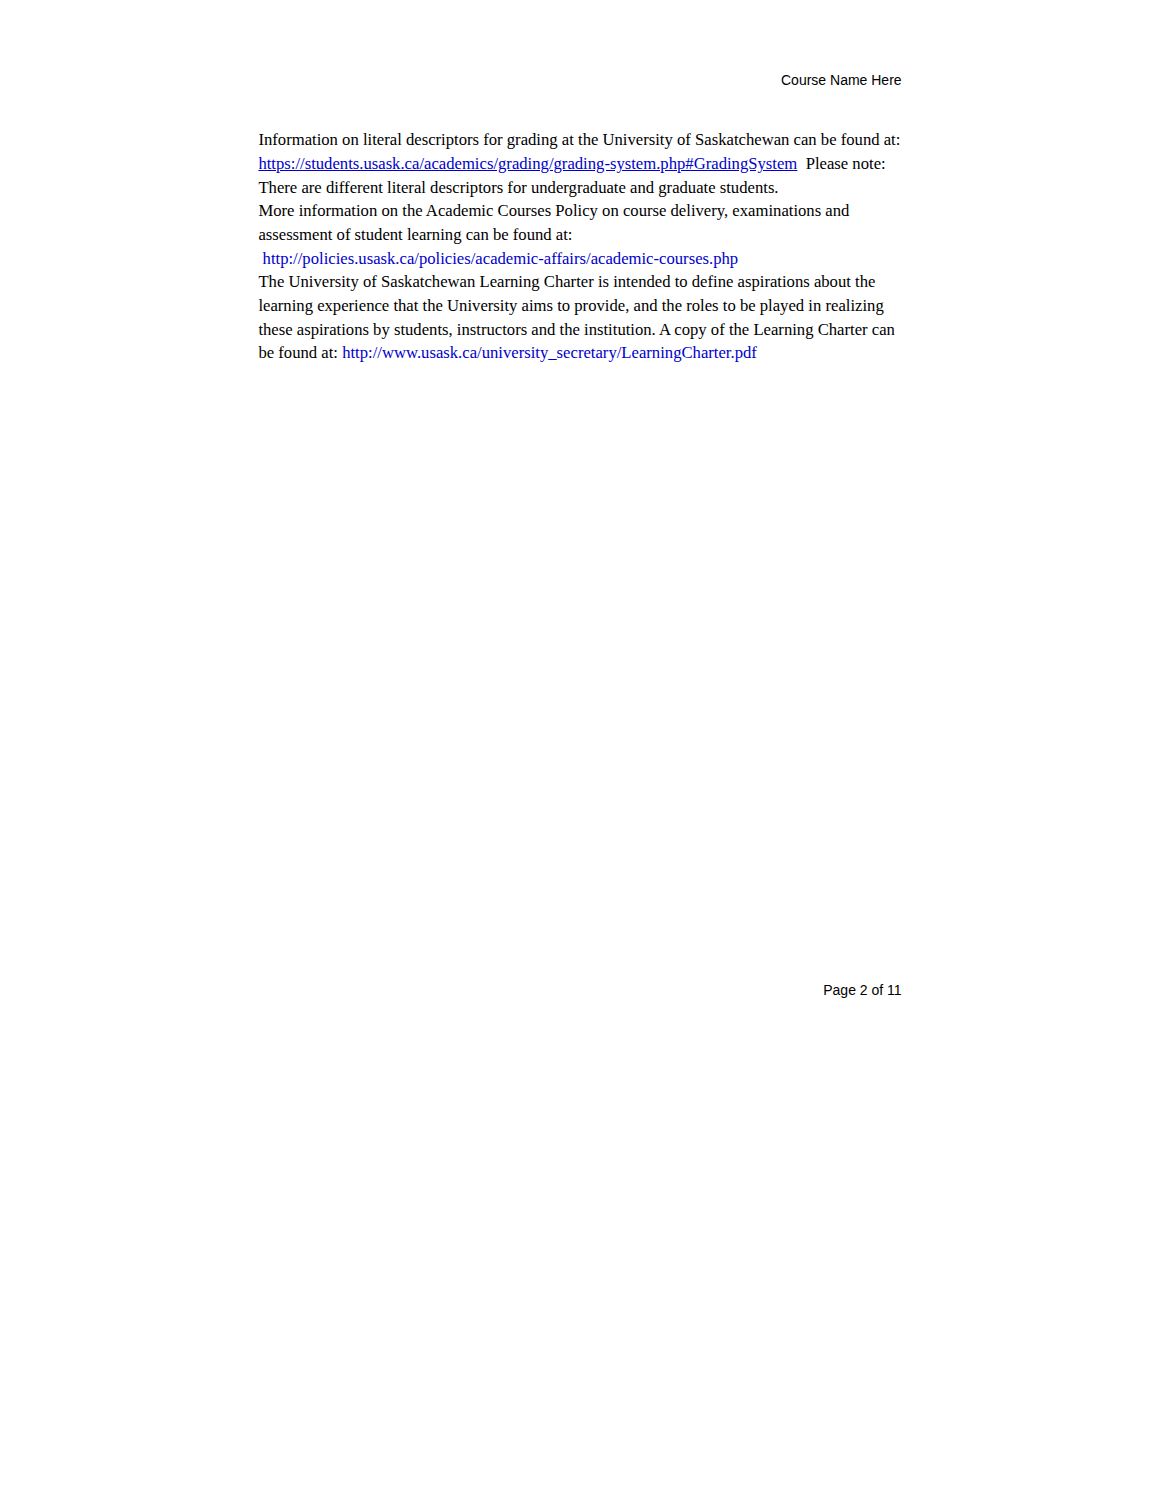Course Name Here
Information on literal descriptors for grading at the University of Saskatchewan can be found at: https://students.usask.ca/academics/grading/grading-system.php#GradingSystem Please note: There are different literal descriptors for undergraduate and graduate students.
More information on the Academic Courses Policy on course delivery, examinations and assessment of student learning can be found at:
http://policies.usask.ca/policies/academic-affairs/academic-courses.php
The University of Saskatchewan Learning Charter is intended to define aspirations about the learning experience that the University aims to provide, and the roles to be played in realizing these aspirations by students, instructors and the institution. A copy of the Learning Charter can be found at: http://www.usask.ca/university_secretary/LearningCharter.pdf
Page 2 of 11